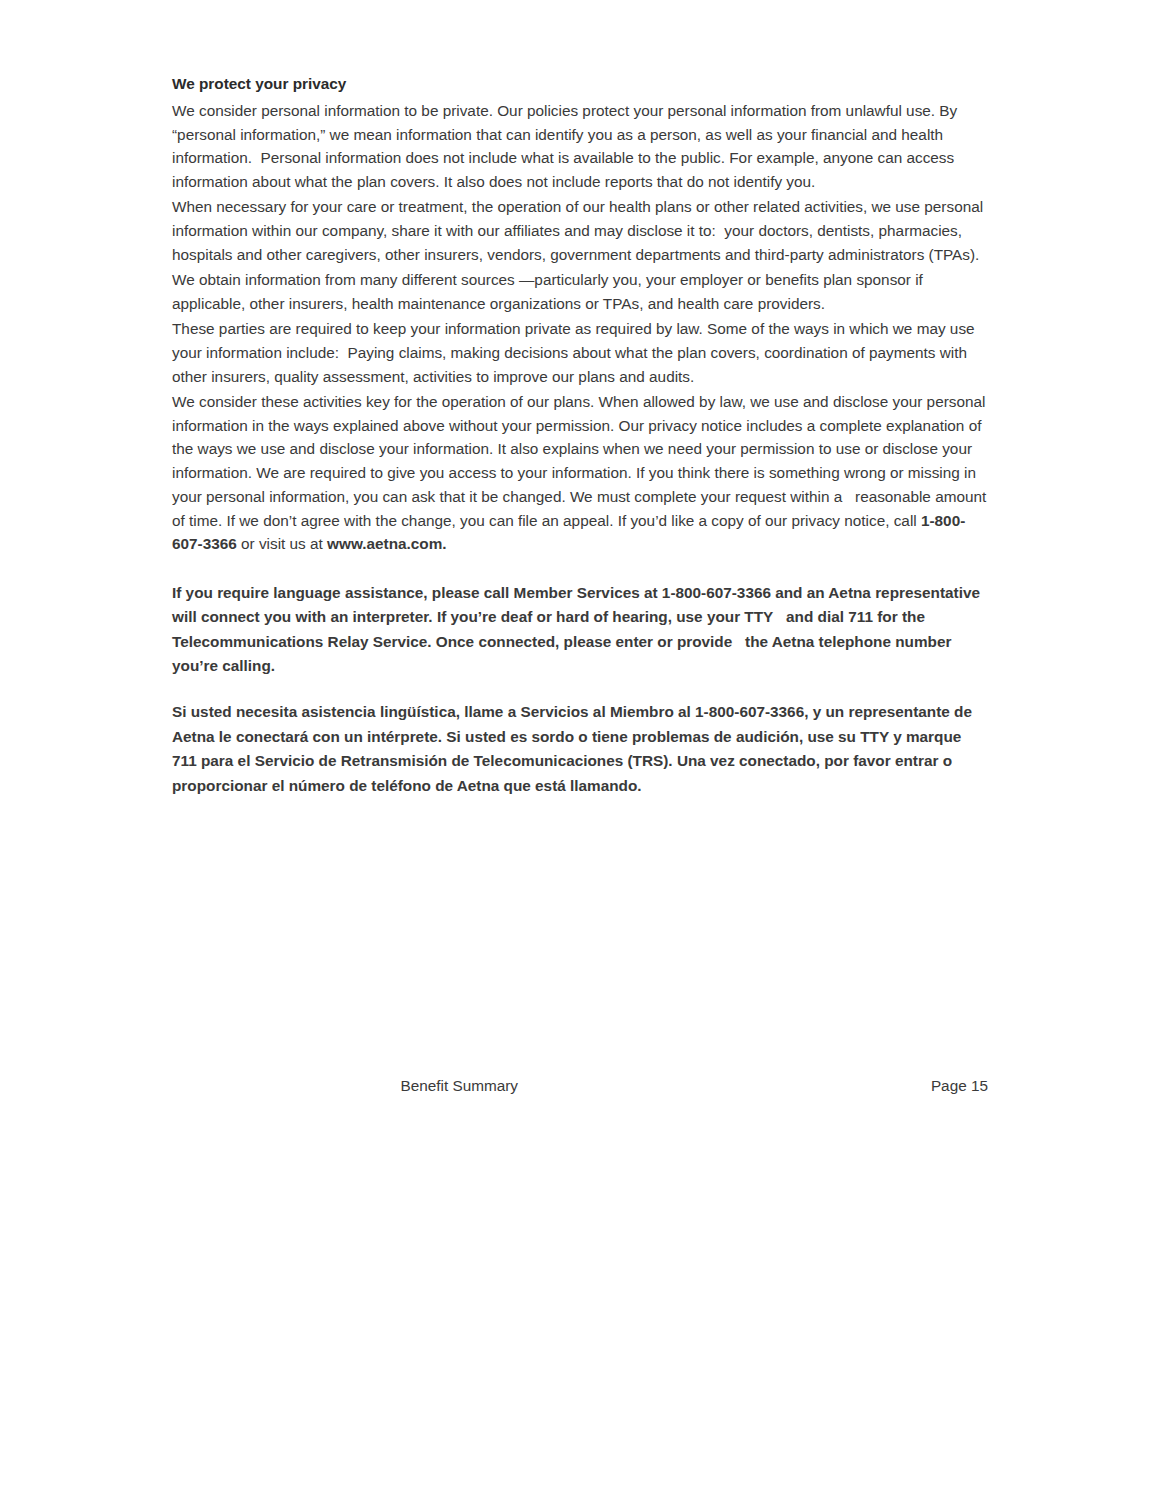We protect your privacy
We consider personal information to be private. Our policies protect your personal information from unlawful use. By “personal information,” we mean information that can identify you as a person, as well as your financial and health information. Personal information does not include what is available to the public. For example, anyone can access information about what the plan covers. It also does not include reports that do not identify you.
When necessary for your care or treatment, the operation of our health plans or other related activities, we use personal information within our company, share it with our affiliates and may disclose it to: your doctors, dentists, pharmacies, hospitals and other caregivers, other insurers, vendors, government departments and third-party administrators (TPAs).
We obtain information from many different sources —particularly you, your employer or benefits plan sponsor if applicable, other insurers, health maintenance organizations or TPAs, and health care providers.
These parties are required to keep your information private as required by law. Some of the ways in which we may use your information include: Paying claims, making decisions about what the plan covers, coordination of payments with other insurers, quality assessment, activities to improve our plans and audits.
We consider these activities key for the operation of our plans. When allowed by law, we use and disclose your personal information in the ways explained above without your permission. Our privacy notice includes a complete explanation of the ways we use and disclose your information. It also explains when we need your permission to use or disclose your information. We are required to give you access to your information. If you think there is something wrong or missing in your personal information, you can ask that it be changed. We must complete your request within a reasonable amount of time. If we don’t agree with the change, you can file an appeal. If you’d like a copy of our privacy notice, call 1-800-607-3366 or visit us at www.aetna.com.
If you require language assistance, please call Member Services at 1-800-607-3366 and an Aetna representative will connect you with an interpreter. If you’re deaf or hard of hearing, use your TTY and dial 711 for the Telecommunications Relay Service. Once connected, please enter or provide the Aetna telephone number you’re calling.
Si usted necesita asistencia lingüística, llame a Servicios al Miembro al 1-800-607-3366, y un representante de Aetna le conectará con un intérprete. Si usted es sordo o tiene problemas de audición, use su TTY y marque 711 para el Servicio de Retransmisión de Telecomunicaciones (TRS). Una vez conectado, por favor entrar o proporcionar el número de teléfono de Aetna que está llamando.
Benefit Summary Page 15